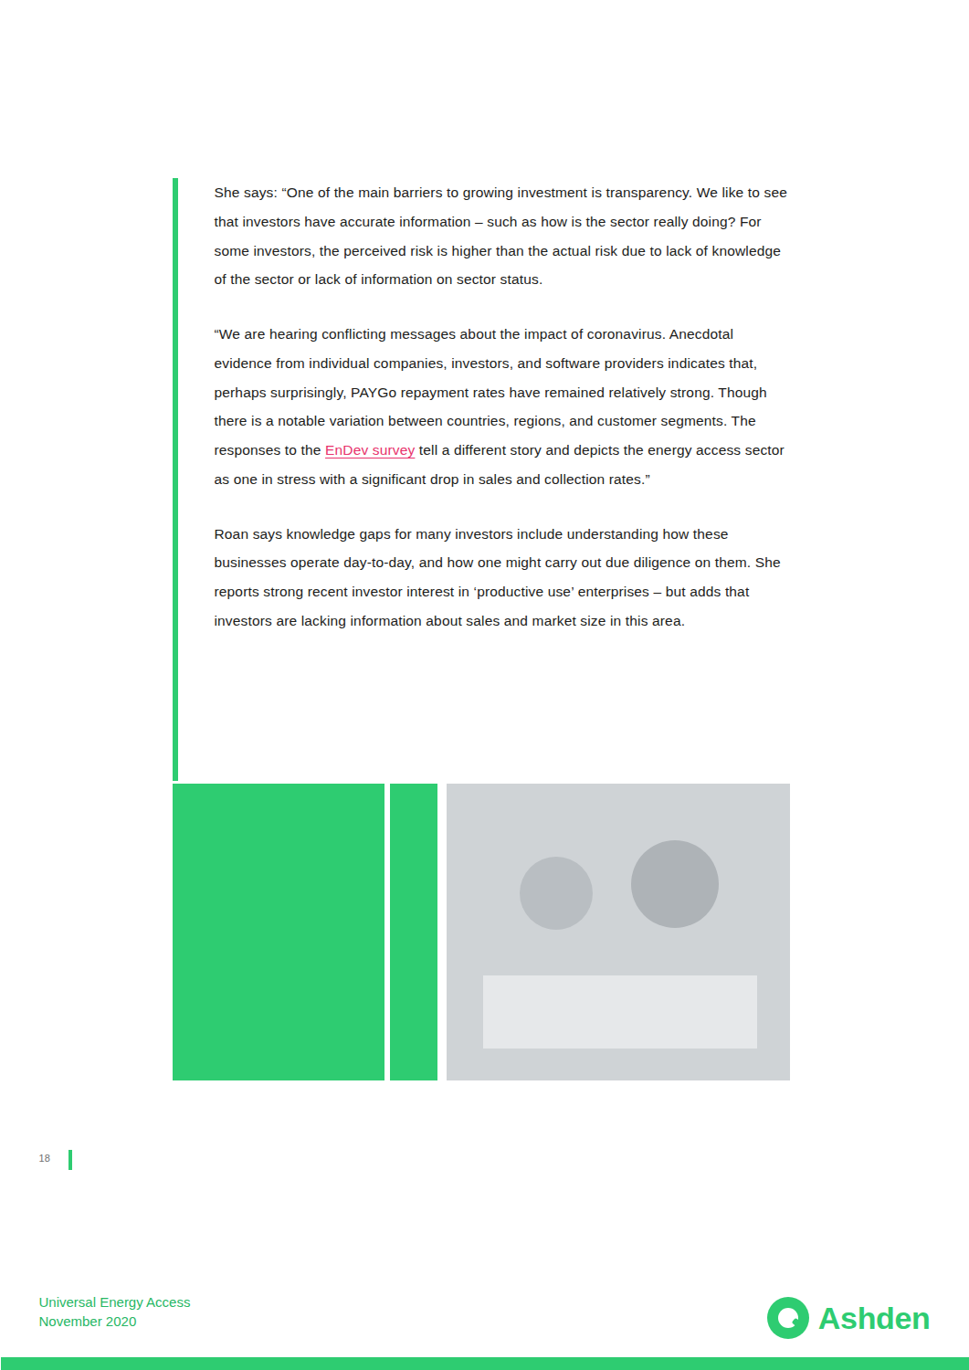She says: “One of the main barriers to growing investment is transparency. We like to see that investors have accurate information – such as how is the sector really doing? For some investors, the perceived risk is higher than the actual risk due to lack of knowledge of the sector or lack of information on sector status.
“We are hearing conflicting messages about the impact of coronavirus. Anecdotal evidence from individual companies, investors, and software providers indicates that, perhaps surprisingly, PAYGo repayment rates have remained relatively strong. Though there is a notable variation between countries, regions, and customer segments. The responses to the EnDev survey tell a different story and depicts the energy access sector as one in stress with a significant drop in sales and collection rates.”
Roan says knowledge gaps for many investors include understanding how these businesses operate day-to-day, and how one might carry out due diligence on them. She reports strong recent investor interest in ‘productive use’ enterprises – but adds that investors are lacking information about sales and market size in this area.
18
Universal Energy Access
November 2020
Ashden